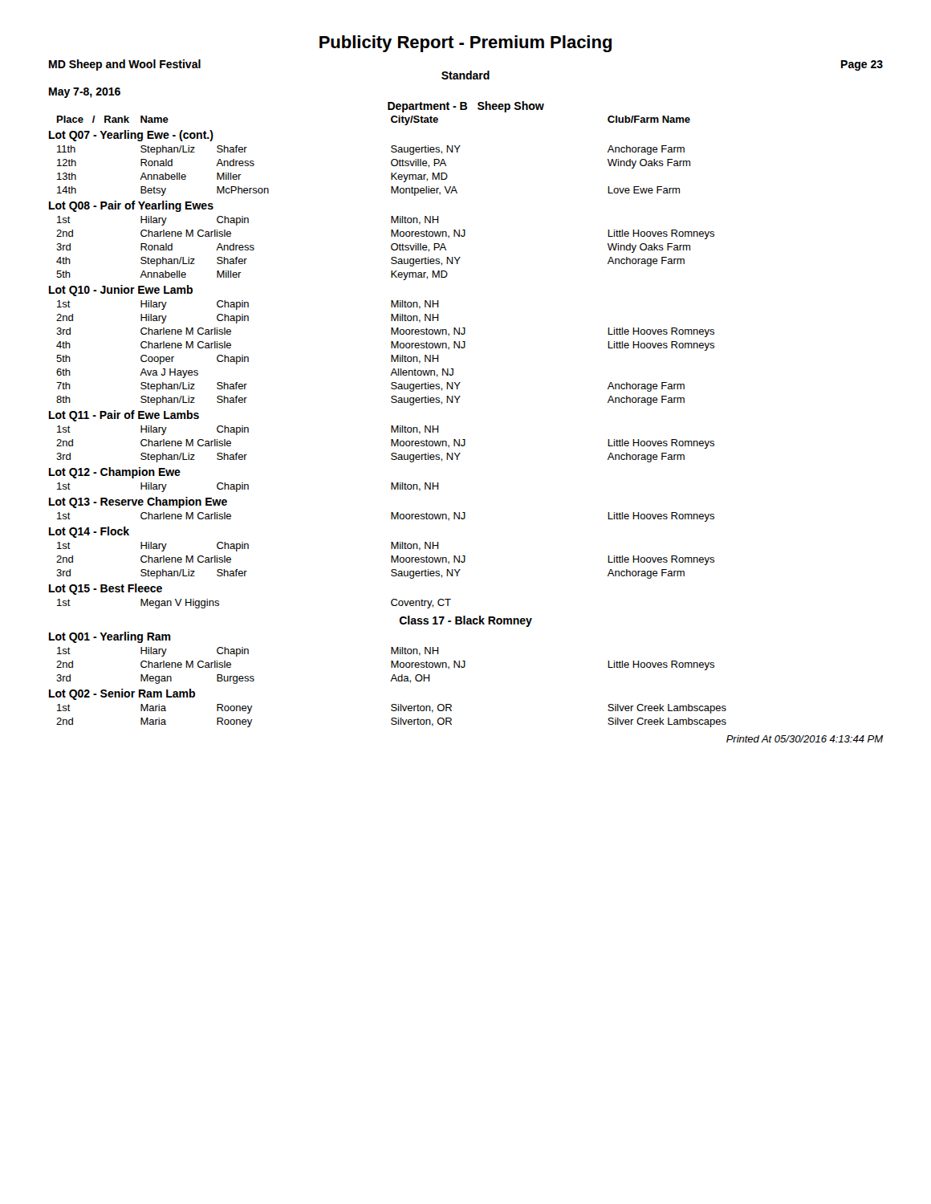Publicity Report - Premium Placing
MD Sheep and Wool Festival Page 23
Standard
May 7-8, 2016
Department - B Sheep Show
| Place / Rank | Name | City/State | Club/Farm Name |
| --- | --- | --- | --- |
| Lot Q07 - Yearling Ewe - (cont.) |
| 11th | Stephan/Liz Shafer | Saugerties, NY | Anchorage Farm |
| 12th | Ronald Andress | Ottsville, PA | Windy Oaks Farm |
| 13th | Annabelle Miller | Keymar, MD | |
| 14th | Betsy McPherson | Montpelier, VA | Love Ewe Farm |
| Lot Q08 - Pair of Yearling Ewes |
| 1st | Hilary Chapin | Milton, NH | |
| 2nd | Charlene M Carlisle | Moorestown, NJ | Little Hooves Romneys |
| 3rd | Ronald Andress | Ottsville, PA | Windy Oaks Farm |
| 4th | Stephan/Liz Shafer | Saugerties, NY | Anchorage Farm |
| 5th | Annabelle Miller | Keymar, MD | |
| Lot Q10 - Junior Ewe Lamb |
| 1st | Hilary Chapin | Milton, NH | |
| 2nd | Hilary Chapin | Milton, NH | |
| 3rd | Charlene M Carlisle | Moorestown, NJ | Little Hooves Romneys |
| 4th | Charlene M Carlisle | Moorestown, NJ | Little Hooves Romneys |
| 5th | Cooper Chapin | Milton, NH | |
| 6th | Ava J Hayes | Allentown, NJ | |
| 7th | Stephan/Liz Shafer | Saugerties, NY | Anchorage Farm |
| 8th | Stephan/Liz Shafer | Saugerties, NY | Anchorage Farm |
| Lot Q11 - Pair of Ewe Lambs |
| 1st | Hilary Chapin | Milton, NH | |
| 2nd | Charlene M Carlisle | Moorestown, NJ | Little Hooves Romneys |
| 3rd | Stephan/Liz Shafer | Saugerties, NY | Anchorage Farm |
| Lot Q12 - Champion Ewe |
| 1st | Hilary Chapin | Milton, NH | |
| Lot Q13 - Reserve Champion Ewe |
| 1st | Charlene M Carlisle | Moorestown, NJ | Little Hooves Romneys |
| Lot Q14 - Flock |
| 1st | Hilary Chapin | Milton, NH | |
| 2nd | Charlene M Carlisle | Moorestown, NJ | Little Hooves Romneys |
| 3rd | Stephan/Liz Shafer | Saugerties, NY | Anchorage Farm |
| Lot Q15 - Best Fleece |
| 1st | Megan V Higgins | Coventry, CT | |
| Class 17 - Black Romney |
| Lot Q01 - Yearling Ram |
| 1st | Hilary Chapin | Milton, NH | |
| 2nd | Charlene M Carlisle | Moorestown, NJ | Little Hooves Romneys |
| 3rd | Megan Burgess | Ada, OH | |
| Lot Q02 - Senior Ram Lamb |
| 1st | Maria Rooney | Silverton, OR | Silver Creek Lambscapes |
| 2nd | Maria Rooney | Silverton, OR | Silver Creek Lambscapes |
Printed At 05/30/2016 4:13:44 PM